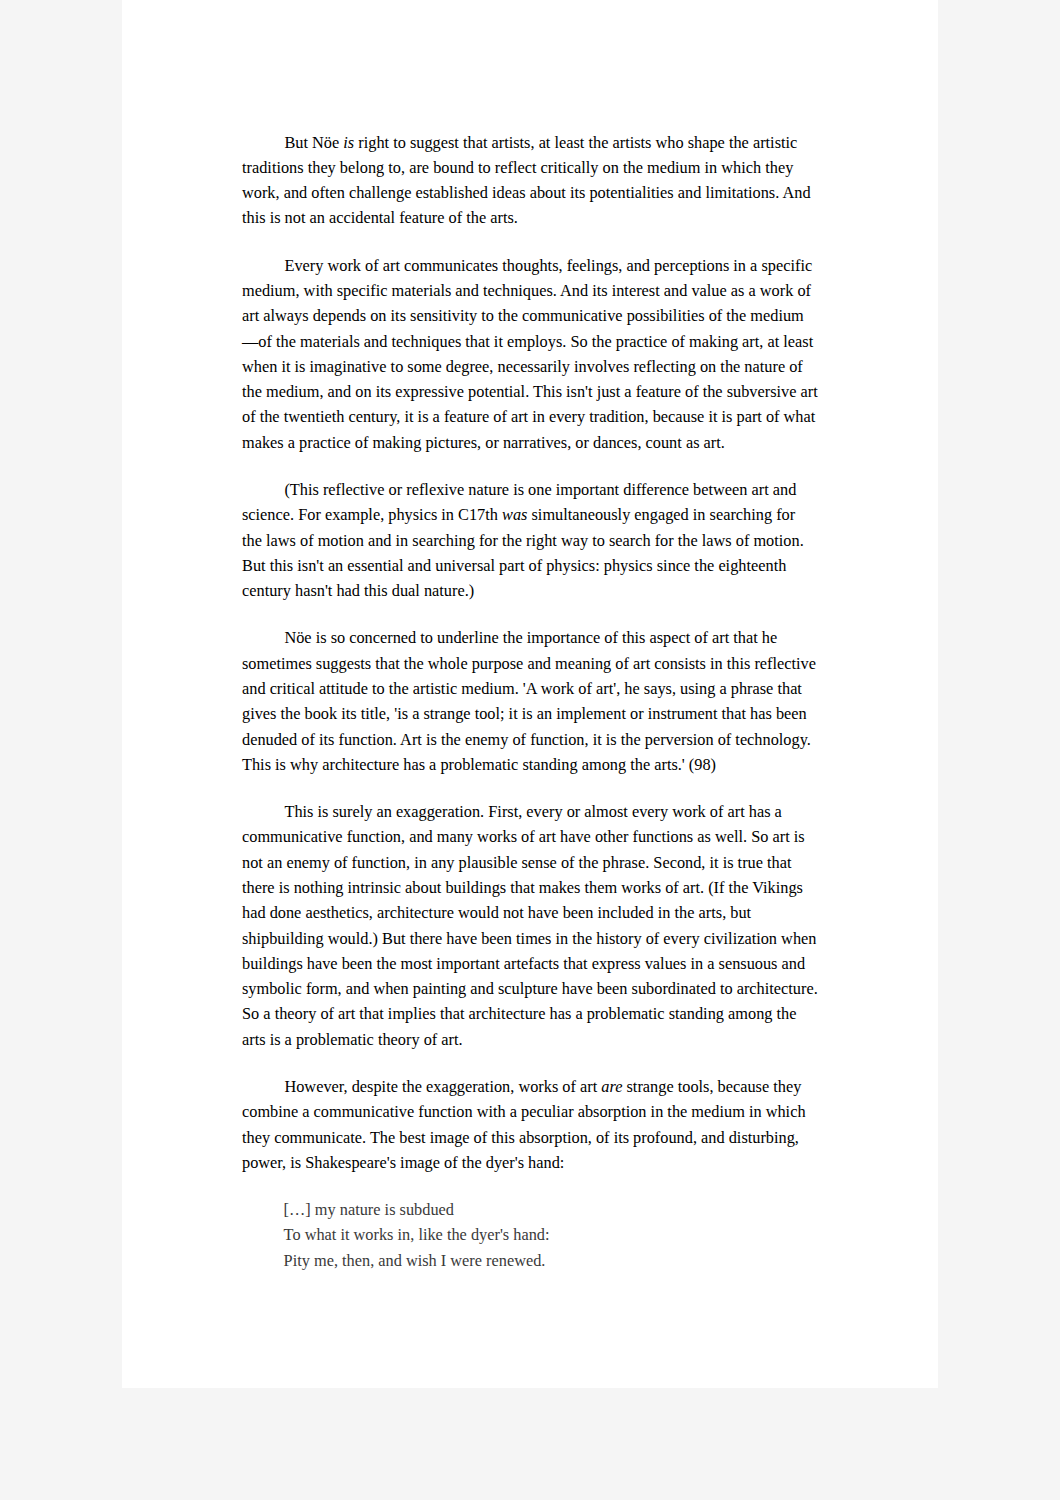But Nöe is right to suggest that artists, at least the artists who shape the artistic traditions they belong to, are bound to reflect critically on the medium in which they work, and often challenge established ideas about its potentialities and limitations. And this is not an accidental feature of the arts.
Every work of art communicates thoughts, feelings, and perceptions in a specific medium, with specific materials and techniques. And its interest and value as a work of art always depends on its sensitivity to the communicative possibilities of the medium—of the materials and techniques that it employs. So the practice of making art, at least when it is imaginative to some degree, necessarily involves reflecting on the nature of the medium, and on its expressive potential. This isn't just a feature of the subversive art of the twentieth century, it is a feature of art in every tradition, because it is part of what makes a practice of making pictures, or narratives, or dances, count as art.
(This reflective or reflexive nature is one important difference between art and science. For example, physics in C17th was simultaneously engaged in searching for the laws of motion and in searching for the right way to search for the laws of motion. But this isn't an essential and universal part of physics: physics since the eighteenth century hasn't had this dual nature.)
Nöe is so concerned to underline the importance of this aspect of art that he sometimes suggests that the whole purpose and meaning of art consists in this reflective and critical attitude to the artistic medium. 'A work of art', he says, using a phrase that gives the book its title, 'is a strange tool; it is an implement or instrument that has been denuded of its function. Art is the enemy of function, it is the perversion of technology. This is why architecture has a problematic standing among the arts.' (98)
This is surely an exaggeration. First, every or almost every work of art has a communicative function, and many works of art have other functions as well. So art is not an enemy of function, in any plausible sense of the phrase. Second, it is true that there is nothing intrinsic about buildings that makes them works of art. (If the Vikings had done aesthetics, architecture would not have been included in the arts, but shipbuilding would.) But there have been times in the history of every civilization when buildings have been the most important artefacts that express values in a sensuous and symbolic form, and when painting and sculpture have been subordinated to architecture. So a theory of art that implies that architecture has a problematic standing among the arts is a problematic theory of art.
However, despite the exaggeration, works of art are strange tools, because they combine a communicative function with a peculiar absorption in the medium in which they communicate. The best image of this absorption, of its profound, and disturbing, power, is Shakespeare's image of the dyer's hand:
[…] my nature is subdued
To what it works in, like the dyer's hand:
Pity me, then, and wish I were renewed.